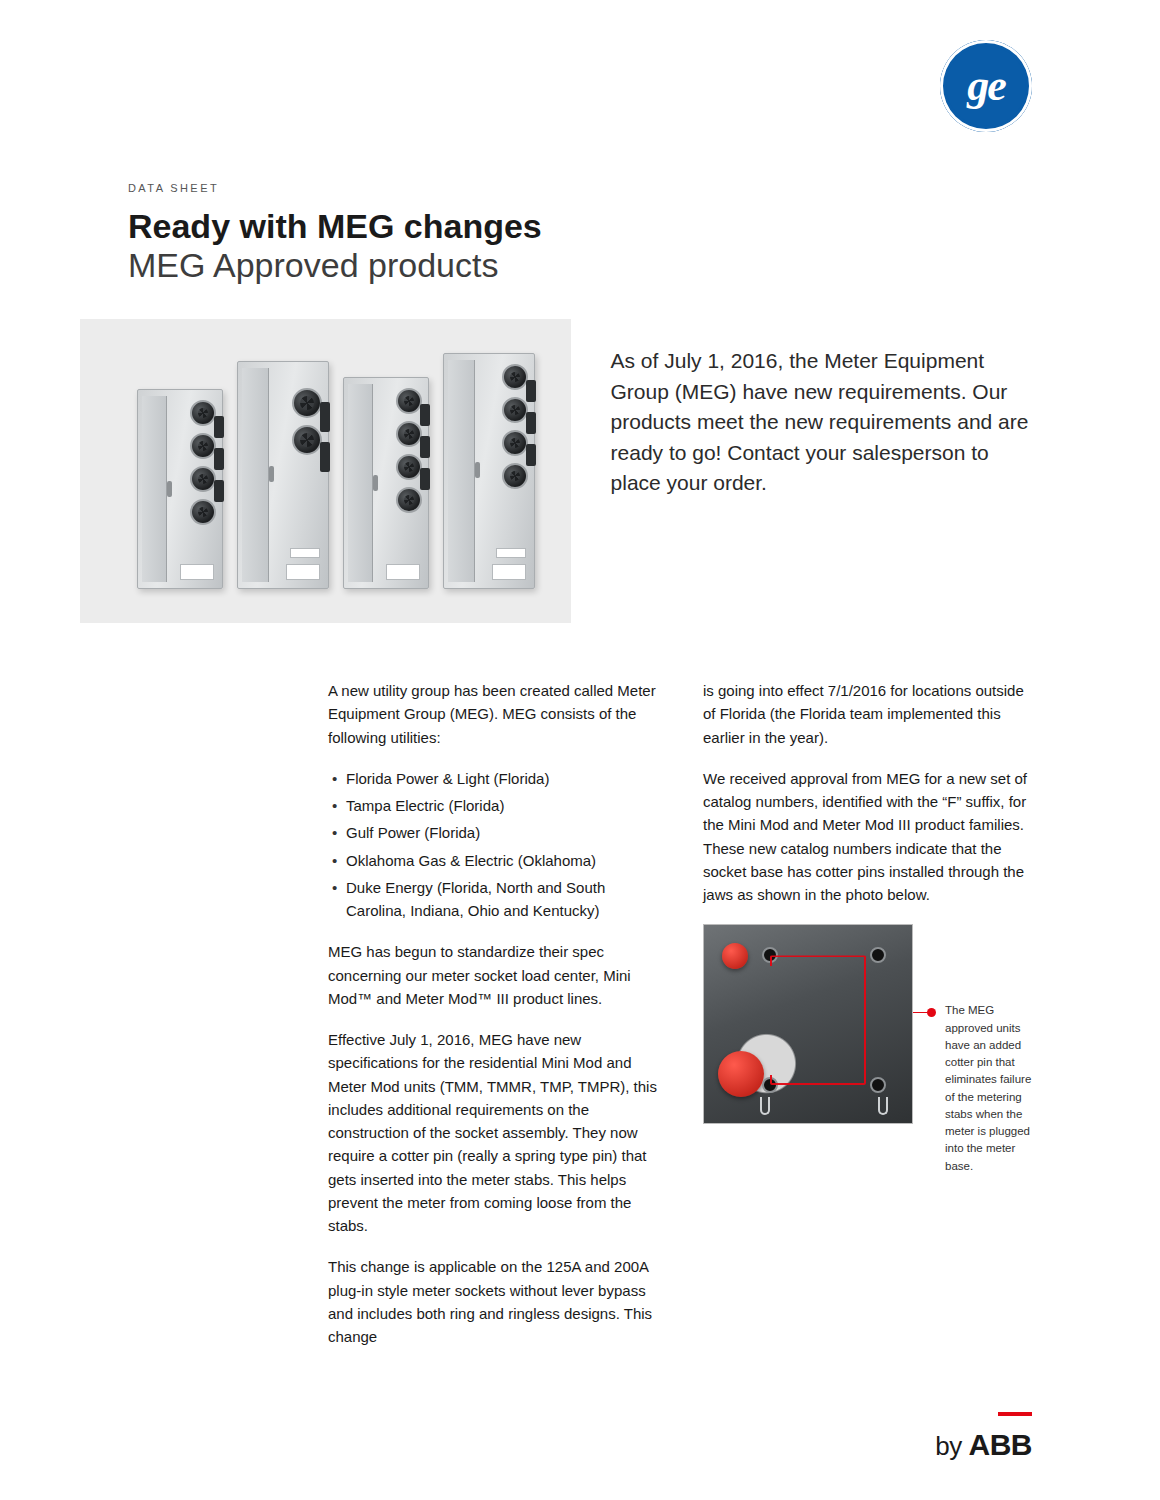ge
Data Sheet
Ready with MEG changesMEG Approved products
As of July 1, 2016, the Meter Equipment Group (MEG) have new requirements. Our products meet the new requirements and are ready to go! Contact your salesperson to place your order.
A new utility group has been created called Meter Equipment Group (MEG). MEG consists of the following utilities:
Florida Power & Light (Florida)
Tampa Electric (Florida)
Gulf Power (Florida)
Oklahoma Gas & Electric (Oklahoma)
Duke Energy (Florida, North and South Carolina, Indiana, Ohio and Kentucky)
MEG has begun to standardize their spec concerning our meter socket load center, Mini Mod™ and Meter Mod™ III product lines.
Effective July 1, 2016, MEG have new specifications for the residential Mini Mod and Meter Mod units (TMM, TMMR, TMP, TMPR), this includes additional requirements on the construction of the socket assembly. They now require a cotter pin (really a spring type pin) that gets inserted into the meter stabs. This helps prevent the meter from coming loose from the stabs.
This change is applicable on the 125A and 200A plug-in style meter sockets without lever bypass and includes both ring and ringless designs. This change
is going into effect 7/1/2016 for locations outside of Florida (the Florida team implemented this earlier in the year).
We received approval from MEG for a new set of catalog numbers, identified with the “F” suffix, for the Mini Mod and Meter Mod III product families. These new catalog numbers indicate that the socket base has cotter pins installed through the jaws as shown in the photo below.
The MEG approved units have an added cotter pin that eliminates failure of the metering stabs when the meter is plugged into the meter base.
by ABB